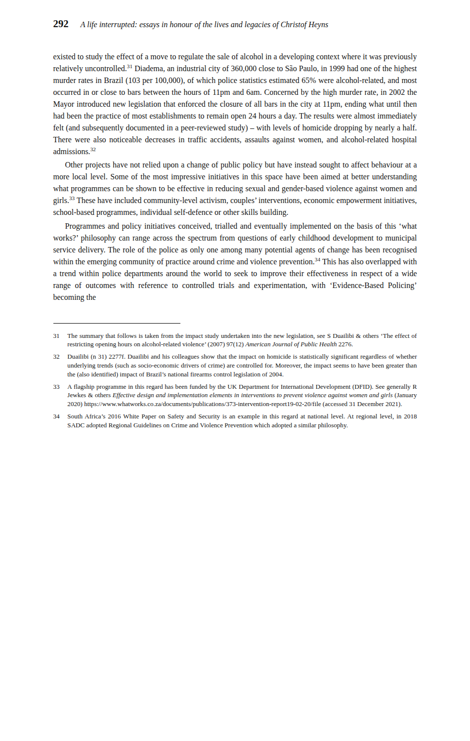292 A life interrupted: essays in honour of the lives and legacies of Christof Heyns
existed to study the effect of a move to regulate the sale of alcohol in a developing context where it was previously relatively uncontrolled.31 Diadema, an industrial city of 360,000 close to São Paulo, in 1999 had one of the highest murder rates in Brazil (103 per 100,000), of which police statistics estimated 65% were alcohol-related, and most occurred in or close to bars between the hours of 11pm and 6am. Concerned by the high murder rate, in 2002 the Mayor introduced new legislation that enforced the closure of all bars in the city at 11pm, ending what until then had been the practice of most establishments to remain open 24 hours a day. The results were almost immediately felt (and subsequently documented in a peer-reviewed study) – with levels of homicide dropping by nearly a half. There were also noticeable decreases in traffic accidents, assaults against women, and alcohol-related hospital admissions.32
Other projects have not relied upon a change of public policy but have instead sought to affect behaviour at a more local level. Some of the most impressive initiatives in this space have been aimed at better understanding what programmes can be shown to be effective in reducing sexual and gender-based violence against women and girls.33 These have included community-level activism, couples’ interventions, economic empowerment initiatives, school-based programmes, individual self-defence or other skills building.
Programmes and policy initiatives conceived, trialled and eventually implemented on the basis of this ‘what works?’ philosophy can range across the spectrum from questions of early childhood development to municipal service delivery. The role of the police as only one among many potential agents of change has been recognised within the emerging community of practice around crime and violence prevention.34 This has also overlapped with a trend within police departments around the world to seek to improve their effectiveness in respect of a wide range of outcomes with reference to controlled trials and experimentation, with ‘Evidence-Based Policing’ becoming the
The summary that follows is taken from the impact study undertaken into the new legislation, see S Duailibi & others ‘The effect of restricting opening hours on alcohol-related violence’ (2007) 97(12) American Journal of Public Health 2276.
Duailibi (n 31) 2277f. Duailibi and his colleagues show that the impact on homicide is statistically significant regardless of whether underlying trends (such as socio-economic drivers of crime) are controlled for. Moreover, the impact seems to have been greater than the (also identified) impact of Brazil’s national firearms control legislation of 2004.
A flagship programme in this regard has been funded by the UK Department for International Development (DFID). See generally R Jewkes & others Effective design and implementation elements in interventions to prevent violence against women and girls (January 2020) https://www.whatworks.co.za/documents/publications/373-intervention-report19-02-20/file (accessed 31 December 2021).
South Africa’s 2016 White Paper on Safety and Security is an example in this regard at national level. At regional level, in 2018 SADC adopted Regional Guidelines on Crime and Violence Prevention which adopted a similar philosophy.